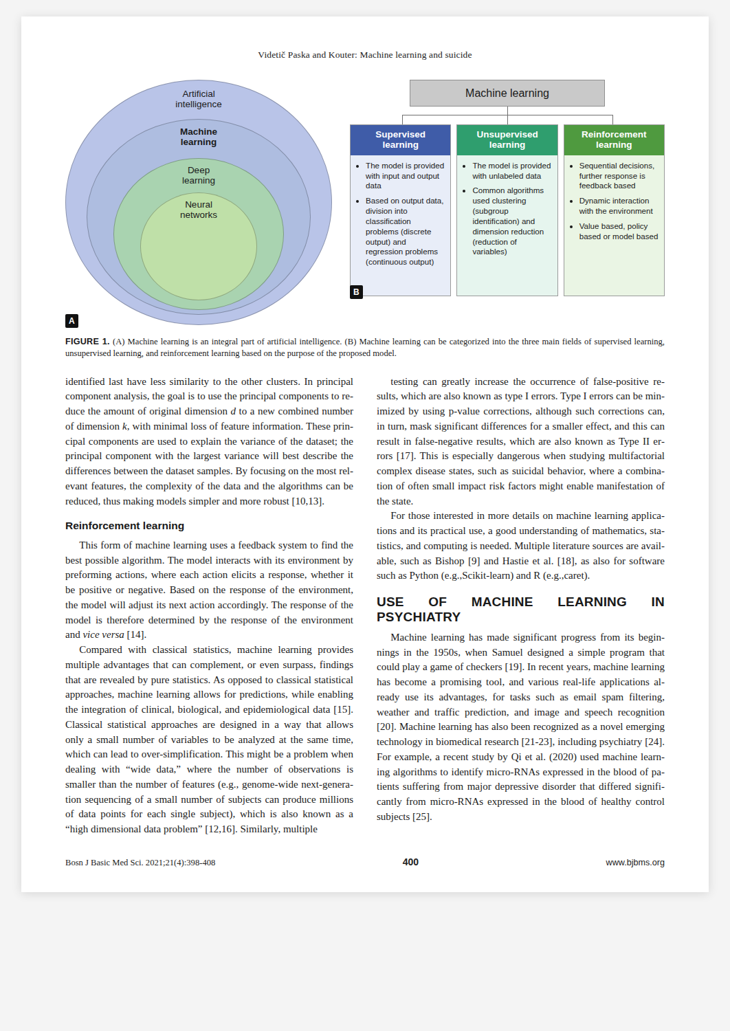Videtič Paska and Kouter: Machine learning and suicide
Artificial
intelligence
Machine
learning
Deep
learning
Neural
networks
A
Machine learning
Supervised
learning
The model is provided with input and output data
Based on output data, division into classification problems (discrete output) and regression problems (continuous output)
Unsupervised
learning
The model is provided with unlabeled data
Common algorithms used clustering (subgroup identification) and dimension reduction (reduction of variables)
Reinforcement
learning
Sequential decisions, further response is feedback based
Dynamic interaction with the environment
Value based, policy based or model based
B
FIGURE 1. (A) Machine learning is an integral part of artificial intelligence. (B) Machine learning can be categorized into the three main fields of supervised learning, unsupervised learning, and reinforcement learning based on the purpose of the proposed model.
identified last have less similarity to the other clusters. In principal component analysis, the goal is to use the principal components to reduce the amount of original dimension d to a new combined number of dimension k, with minimal loss of feature information. These principal components are used to explain the variance of the dataset; the principal component with the largest variance will best describe the differences between the dataset samples. By focusing on the most relevant features, the complexity of the data and the algorithms can be reduced, thus making models simpler and more robust [10,13].
Reinforcement learning
This form of machine learning uses a feedback system to find the best possible algorithm. The model interacts with its environment by preforming actions, where each action elicits a response, whether it be positive or negative. Based on the response of the environment, the model will adjust its next action accordingly. The response of the model is therefore determined by the response of the environment and vice versa [14].
Compared with classical statistics, machine learning provides multiple advantages that can complement, or even surpass, findings that are revealed by pure statistics. As opposed to classical statistical approaches, machine learning allows for predictions, while enabling the integration of clinical, biological, and epidemiological data [15]. Classical statistical approaches are designed in a way that allows only a small number of variables to be analyzed at the same time, which can lead to over-simplification. This might be a problem when dealing with “wide data,” where the number of observations is smaller than the number of features (e.g., genome-wide next-generation sequencing of a small number of subjects can produce millions of data points for each single subject), which is also known as a “high dimensional data problem” [12,16]. Similarly, multiple
testing can greatly increase the occurrence of false-positive results, which are also known as type I errors. Type I errors can be minimized by using p-value corrections, although such corrections can, in turn, mask significant differences for a smaller effect, and this can result in false-negative results, which are also known as Type II errors [17]. This is especially dangerous when studying multifactorial complex disease states, such as suicidal behavior, where a combination of often small impact risk factors might enable manifestation of the state.
For those interested in more details on machine learning applications and its practical use, a good understanding of mathematics, statistics, and computing is needed. Multiple literature sources are available, such as Bishop [9] and Hastie et al. [18], as also for software such as Python (e.g.,Scikit-learn) and R (e.g.,caret).
USE OF MACHINE LEARNING IN PSYCHIATRY
Machine learning has made significant progress from its beginnings in the 1950s, when Samuel designed a simple program that could play a game of checkers [19]. In recent years, machine learning has become a promising tool, and various real-life applications already use its advantages, for tasks such as email spam filtering, weather and traffic prediction, and image and speech recognition [20]. Machine learning has also been recognized as a novel emerging technology in biomedical research [21-23], including psychiatry [24]. For example, a recent study by Qi et al. (2020) used machine learning algorithms to identify micro-RNAs expressed in the blood of patients suffering from major depressive disorder that differed significantly from micro-RNAs expressed in the blood of healthy control subjects [25].
Bosn J Basic Med Sci. 2021;21(4):398-408
400
www.bjbms.org